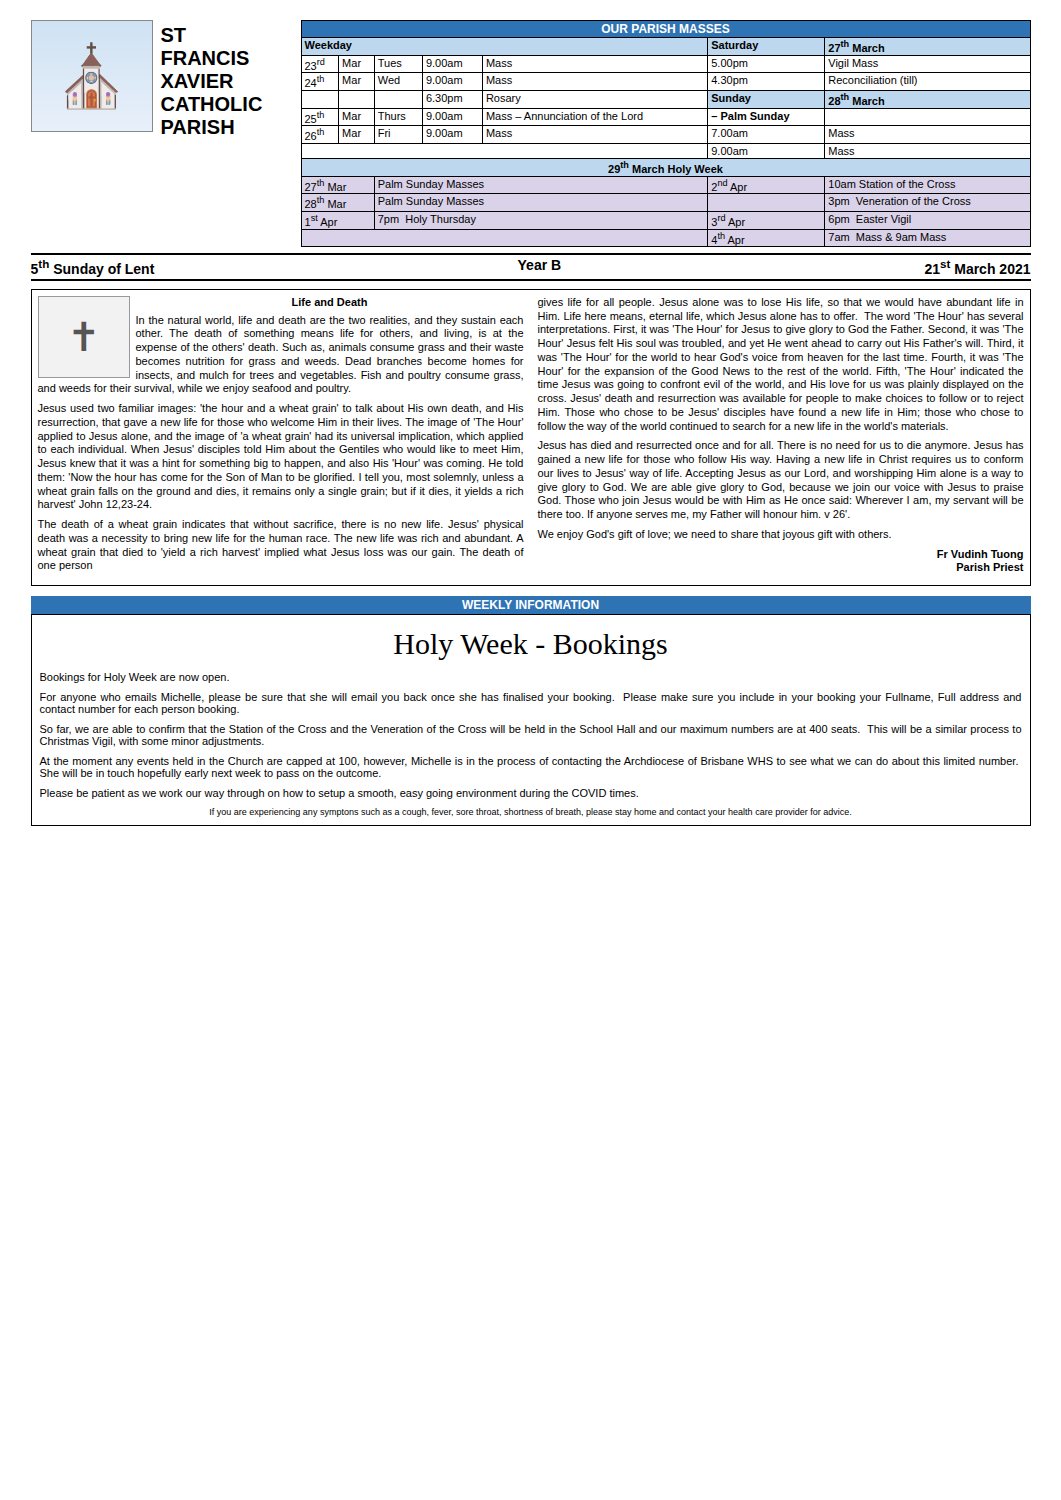ST
FRANCIS
XAVIER
CATHOLIC
PARISH
| OUR PARISH MASSES |
| Weekday | Saturday | 27 th March |
| 23 rd | Mar | Tues | 9.00am | Mass | 5.00pm | Vigil Mass |
| 24 th | Mar | Wed | 9.00am | Mass | 4.30pm | Reconciliation (till) |
| | | | 6.30pm | Rosary | Sunday | 28 th March |
| 25 th | Mar | Thurs | 9.00am | Mass – Annunciation of the Lord | – Palm Sunday | |
| 26 th | Mar | Fri | 9.00am | Mass | 7.00am | Mass |
| | 9.00am | Mass |
| 29 th March Holy Week |
| 27 th Mar | Palm Sunday Masses | 2 nd Apr | 10am Station of the Cross |
| 28 th Mar | Palm Sunday Masses | | 3pm Veneration of the Cross |
| 1 st Apr | 7pm Holy Thursday | 3 rd Apr | 6pm Easter Vigil |
| | 4 th Apr | 7am Mass & 9am Mass |
5th Sunday of Lent Year B 21st March 2021
Life and Death
In the natural world, life and death are the two realities, and they sustain each other. The death of something means life for others, and living, is at the expense of the others' death. Such as, animals consume grass and their waste becomes nutrition for grass and weeds. Dead branches become homes for insects, and mulch for trees and vegetables. Fish and poultry consume grass, and weeds for their survival, while we enjoy seafood and poultry.
Jesus used two familiar images: 'the hour and a wheat grain' to talk about His own death, and His resurrection, that gave a new life for those who welcome Him in their lives. The image of 'The Hour' applied to Jesus alone, and the image of 'a wheat grain' had its universal implication, which applied to each individual. When Jesus' disciples told Him about the Gentiles who would like to meet Him, Jesus knew that it was a hint for something big to happen, and also His 'Hour' was coming. He told them: 'Now the hour has come for the Son of Man to be glorified. I tell you, most solemnly, unless a wheat grain falls on the ground and dies, it remains only a single grain; but if it dies, it yields a rich harvest' John 12,23-24.
The death of a wheat grain indicates that without sacrifice, there is no new life. Jesus' physical death was a necessity to bring new life for the human race. The new life was rich and abundant. A wheat grain that died to 'yield a rich harvest' implied what Jesus loss was our gain. The death of one person
gives life for all people. Jesus alone was to lose His life, so that we would have abundant life in Him. Life here means, eternal life, which Jesus alone has to offer. The word 'The Hour' has several interpretations. First, it was 'The Hour' for Jesus to give glory to God the Father. Second, it was 'The Hour' Jesus felt His soul was troubled, and yet He went ahead to carry out His Father's will. Third, it was 'The Hour' for the world to hear God's voice from heaven for the last time. Fourth, it was 'The Hour' for the expansion of the Good News to the rest of the world. Fifth, 'The Hour' indicated the time Jesus was going to confront evil of the world, and His love for us was plainly displayed on the cross. Jesus' death and resurrection was available for people to make choices to follow or to reject Him. Those who chose to be Jesus' disciples have found a new life in Him; those who chose to follow the way of the world continued to search for a new life in the world's materials.
Jesus has died and resurrected once and for all. There is no need for us to die anymore. Jesus has gained a new life for those who follow His way. Having a new life in Christ requires us to conform our lives to Jesus' way of life. Accepting Jesus as our Lord, and worshipping Him alone is a way to give glory to God. We are able give glory to God, because we join our voice with Jesus to praise God. Those who join Jesus would be with Him as He once said: Wherever I am, my servant will be there too. If anyone serves me, my Father will honour him. v 26'.
We enjoy God's gift of love; we need to share that joyous gift with others.
Fr Vudinh Tuong
Parish Priest
WEEKLY INFORMATION
Holy Week - Bookings
Bookings for Holy Week are now open.
For anyone who emails Michelle, please be sure that she will email you back once she has finalised your booking. Please make sure you include in your booking your Fullname, Full address and contact number for each person booking.
So far, we are able to confirm that the Station of the Cross and the Veneration of the Cross will be held in the School Hall and our maximum numbers are at 400 seats. This will be a similar process to Christmas Vigil, with some minor adjustments.
At the moment any events held in the Church are capped at 100, however, Michelle is in the process of contacting the Archdiocese of Brisbane WHS to see what we can do about this limited number. She will be in touch hopefully early next week to pass on the outcome.
Please be patient as we work our way through on how to setup a smooth, easy going environment during the COVID times.
If you are experiencing any symptons such as a cough, fever, sore throat, shortness of breath, please stay home and contact your health care provider for advice.